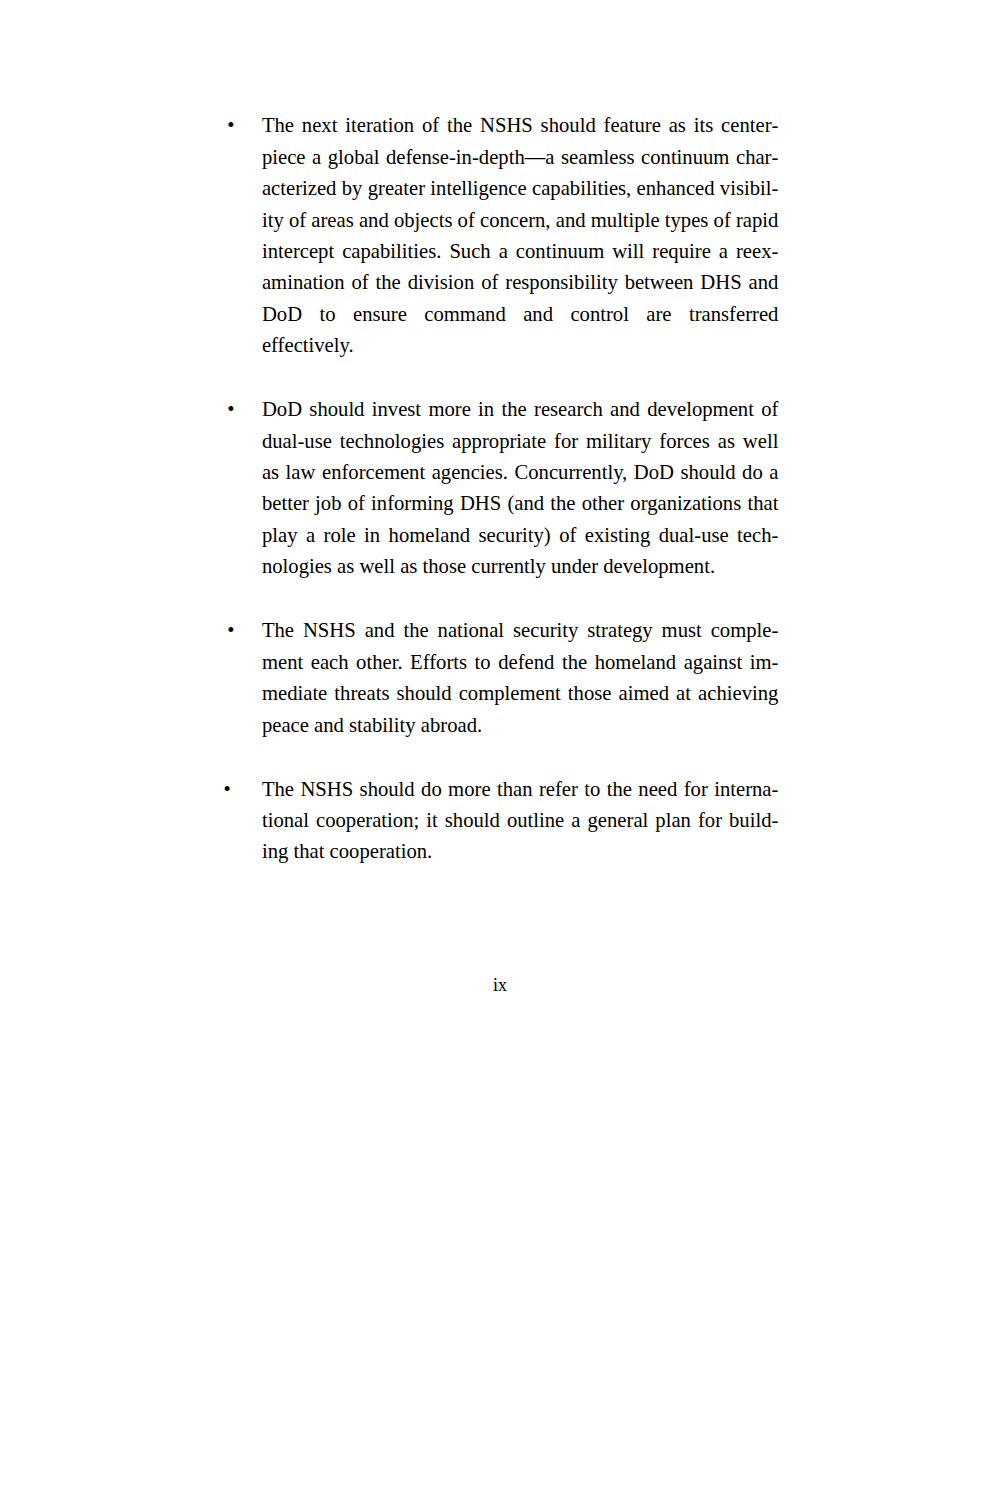The next iteration of the NSHS should feature as its centerpiece a global defense-in-depth—a seamless continuum characterized by greater intelligence capabilities, enhanced visibility of areas and objects of concern, and multiple types of rapid intercept capabilities. Such a continuum will require a reexamination of the division of responsibility between DHS and DoD to ensure command and control are transferred effectively.
DoD should invest more in the research and development of dual-use technologies appropriate for military forces as well as law enforcement agencies. Concurrently, DoD should do a better job of informing DHS (and the other organizations that play a role in homeland security) of existing dual-use technologies as well as those currently under development.
The NSHS and the national security strategy must complement each other. Efforts to defend the homeland against immediate threats should complement those aimed at achieving peace and stability abroad.
The NSHS should do more than refer to the need for international cooperation; it should outline a general plan for building that cooperation.
ix